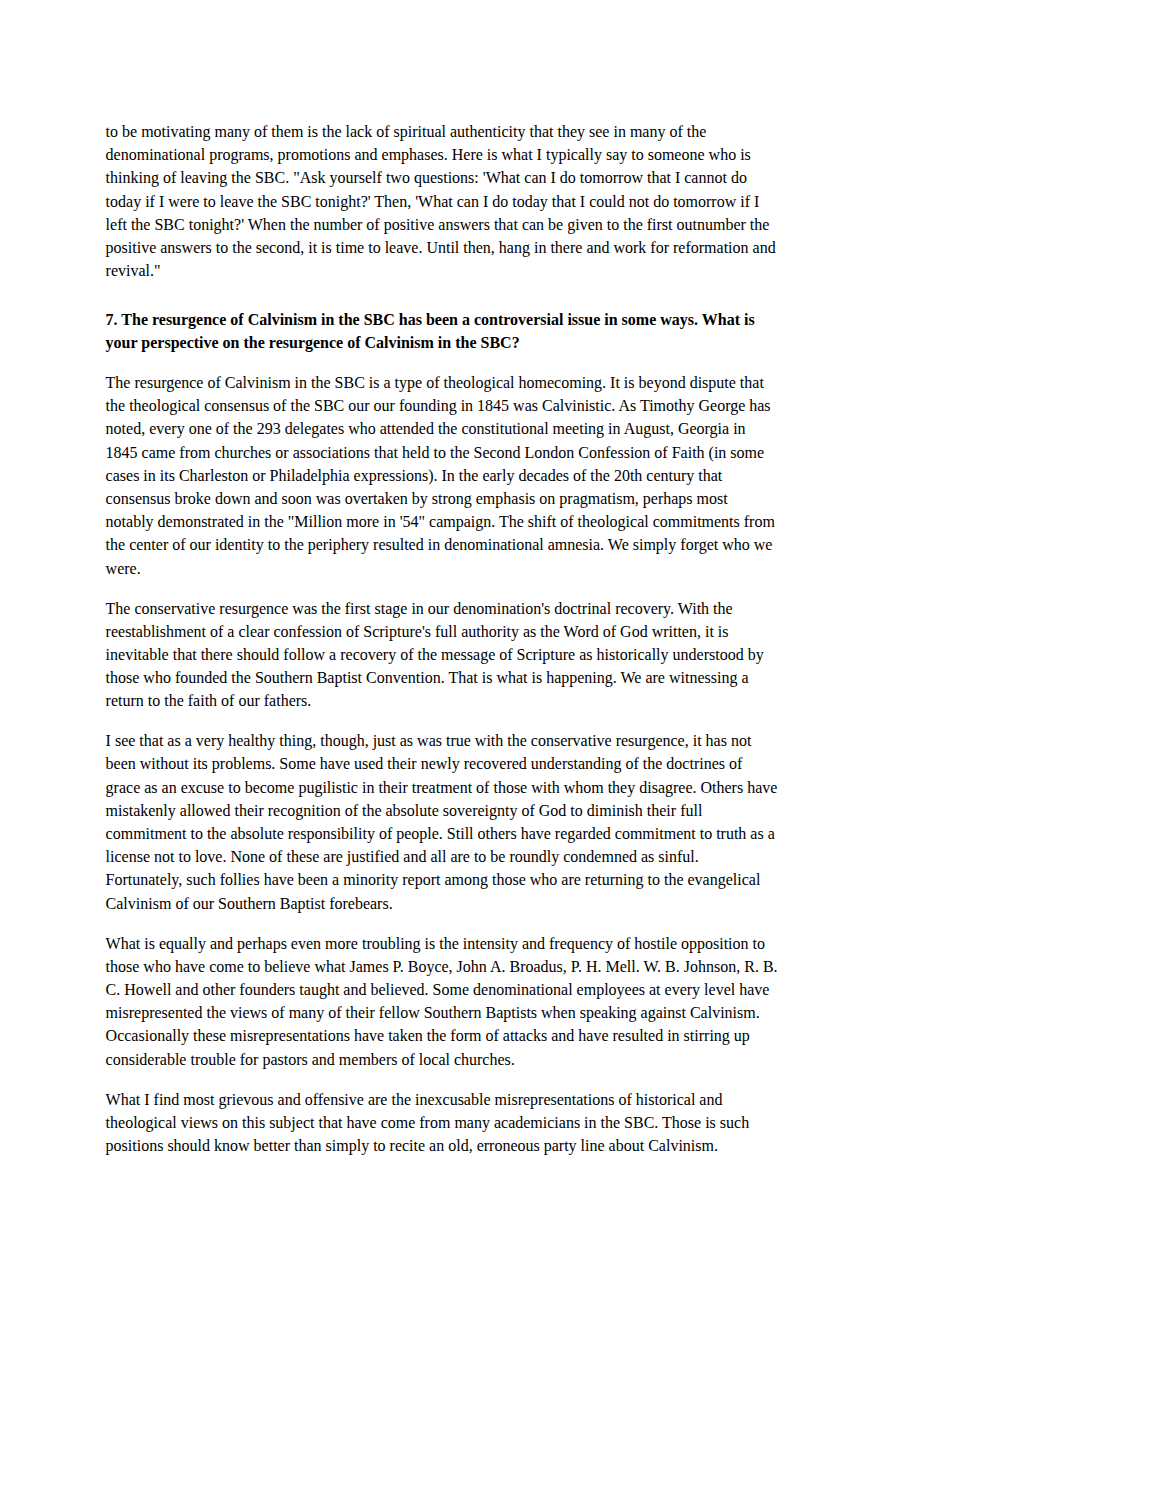to be motivating many of them is the lack of spiritual authenticity that they see in many of the denominational programs, promotions and emphases. Here is what I typically say to someone who is thinking of leaving the SBC. "Ask yourself two questions: 'What can I do tomorrow that I cannot do today if I were to leave the SBC tonight?' Then, 'What can I do today that I could not do tomorrow if I left the SBC tonight?' When the number of positive answers that can be given to the first outnumber the positive answers to the second, it is time to leave. Until then, hang in there and work for reformation and revival."
7. The resurgence of Calvinism in the SBC has been a controversial issue in some ways. What is your perspective on the resurgence of Calvinism in the SBC?
The resurgence of Calvinism in the SBC is a type of theological homecoming. It is beyond dispute that the theological consensus of the SBC our our founding in 1845 was Calvinistic. As Timothy George has noted, every one of the 293 delegates who attended the constitutional meeting in August, Georgia in 1845 came from churches or associations that held to the Second London Confession of Faith (in some cases in its Charleston or Philadelphia expressions). In the early decades of the 20th century that consensus broke down and soon was overtaken by strong emphasis on pragmatism, perhaps most notably demonstrated in the "Million more in '54" campaign. The shift of theological commitments from the center of our identity to the periphery resulted in denominational amnesia. We simply forget who we were.
The conservative resurgence was the first stage in our denomination's doctrinal recovery. With the reestablishment of a clear confession of Scripture's full authority as the Word of God written, it is inevitable that there should follow a recovery of the message of Scripture as historically understood by those who founded the Southern Baptist Convention. That is what is happening. We are witnessing a return to the faith of our fathers.
I see that as a very healthy thing, though, just as was true with the conservative resurgence, it has not been without its problems. Some have used their newly recovered understanding of the doctrines of grace as an excuse to become pugilistic in their treatment of those with whom they disagree. Others have mistakenly allowed their recognition of the absolute sovereignty of God to diminish their full commitment to the absolute responsibility of people. Still others have regarded commitment to truth as a license not to love. None of these are justified and all are to be roundly condemned as sinful. Fortunately, such follies have been a minority report among those who are returning to the evangelical Calvinism of our Southern Baptist forebears.
What is equally and perhaps even more troubling is the intensity and frequency of hostile opposition to those who have come to believe what James P. Boyce, John A. Broadus, P. H. Mell. W. B. Johnson, R. B. C. Howell and other founders taught and believed. Some denominational employees at every level have misrepresented the views of many of their fellow Southern Baptists when speaking against Calvinism. Occasionally these misrepresentations have taken the form of attacks and have resulted in stirring up considerable trouble for pastors and members of local churches.
What I find most grievous and offensive are the inexcusable misrepresentations of historical and theological views on this subject that have come from many academicians in the SBC. Those is such positions should know better than simply to recite an old, erroneous party line about Calvinism.